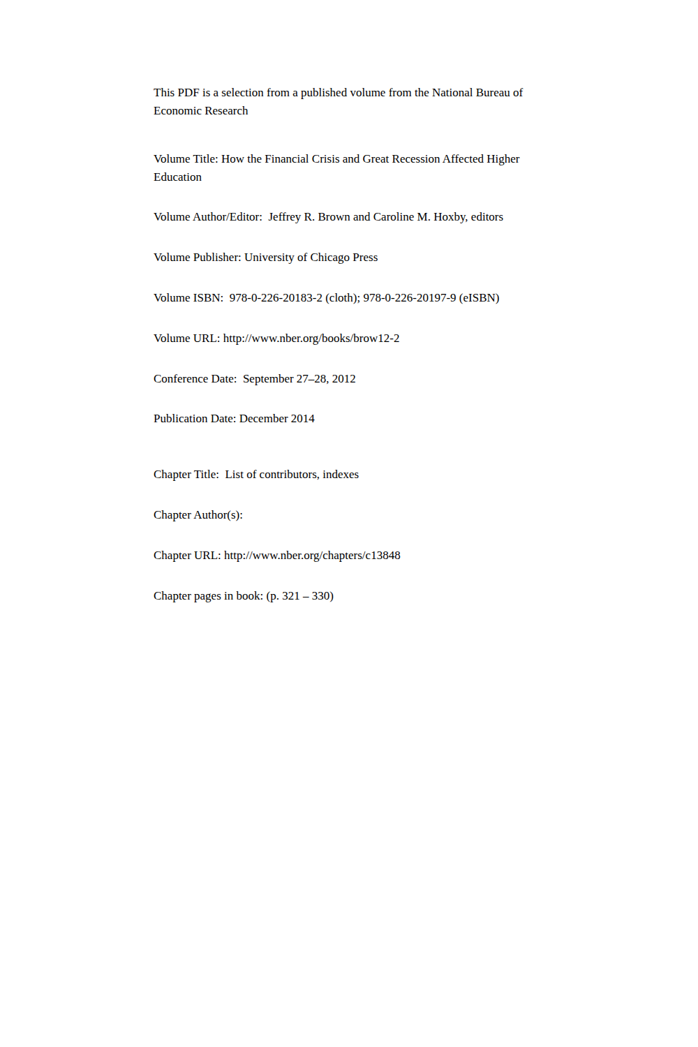This PDF is a selection from a published volume from the National Bureau of Economic Research
Volume Title: How the Financial Crisis and Great Recession Affected Higher Education
Volume Author/Editor: Jeffrey R. Brown and Caroline M. Hoxby, editors
Volume Publisher: University of Chicago Press
Volume ISBN: 978-0-226-20183-2 (cloth); 978-0-226-20197-9 (eISBN)
Volume URL: http://www.nber.org/books/brow12-2
Conference Date: September 27–28, 2012
Publication Date: December 2014
Chapter Title: List of contributors, indexes
Chapter Author(s):
Chapter URL: http://www.nber.org/chapters/c13848
Chapter pages in book: (p. 321 – 330)